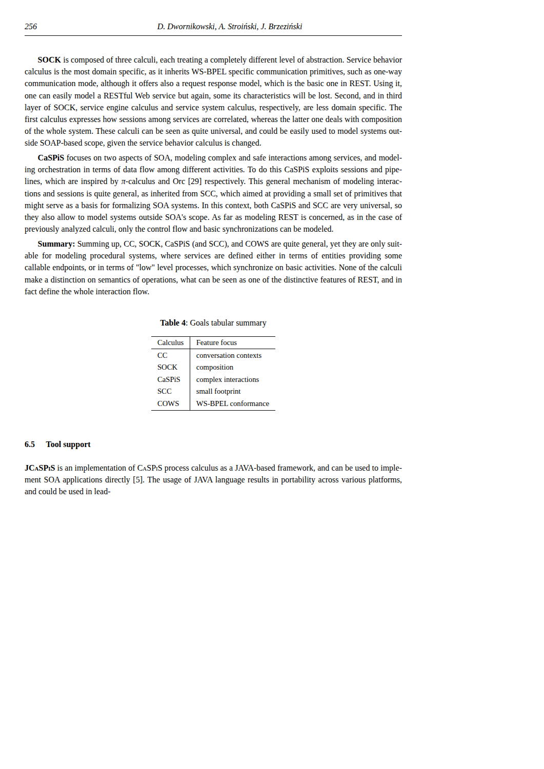256 D. Dwornikowski, A. Stroiński, J. Brzeziński
SOCK is composed of three calculi, each treating a completely different level of abstraction. Service behavior calculus is the most domain specific, as it inherits WS-BPEL specific communication primitives, such as one-way communication mode, although it offers also a request response model, which is the basic one in REST. Using it, one can easily model a RESTful Web service but again, some its characteristics will be lost. Second, and in third layer of SOCK, service engine calculus and service system calculus, respectively, are less domain specific. The first calculus expresses how sessions among services are correlated, whereas the latter one deals with composition of the whole system. These calculi can be seen as quite universal, and could be easily used to model systems outside SOAP-based scope, given the service behavior calculus is changed.
CaSPiS focuses on two aspects of SOA, modeling complex and safe interactions among services, and modeling orchestration in terms of data flow among different activities. To do this CaSPiS exploits sessions and pipelines, which are inspired by π-calculus and Orc [29] respectively. This general mechanism of modeling interactions and sessions is quite general, as inherited from SCC, which aimed at providing a small set of primitives that might serve as a basis for formalizing SOA systems. In this context, both CaSPiS and SCC are very universal, so they also allow to model systems outside SOA's scope. As far as modeling REST is concerned, as in the case of previously analyzed calculi, only the control flow and basic synchronizations can be modeled.
Summary: Summing up, CC, SOCK, CaSPiS (and SCC), and COWS are quite general, yet they are only suitable for modeling procedural systems, where services are defined either in terms of entities providing some callable endpoints, or in terms of "low" level processes, which synchronize on basic activities. None of the calculi make a distinction on semantics of operations, what can be seen as one of the distinctive features of REST, and in fact define the whole interaction flow.
Table 4 : Goals tabular summary
| Calculus | Feature focus |
| --- | --- |
| CC | conversation contexts |
| SOCK | composition |
| CaSPiS | complex interactions |
| SCC | small footprint |
| COWS | WS-BPEL conformance |
6.5 Tool support
JCaSPiS is an implementation of CaSPiS process calculus as a JAVA-based framework, and can be used to implement SOA applications directly [5]. The usage of JAVA language results in portability across various platforms, and could be used in lead-